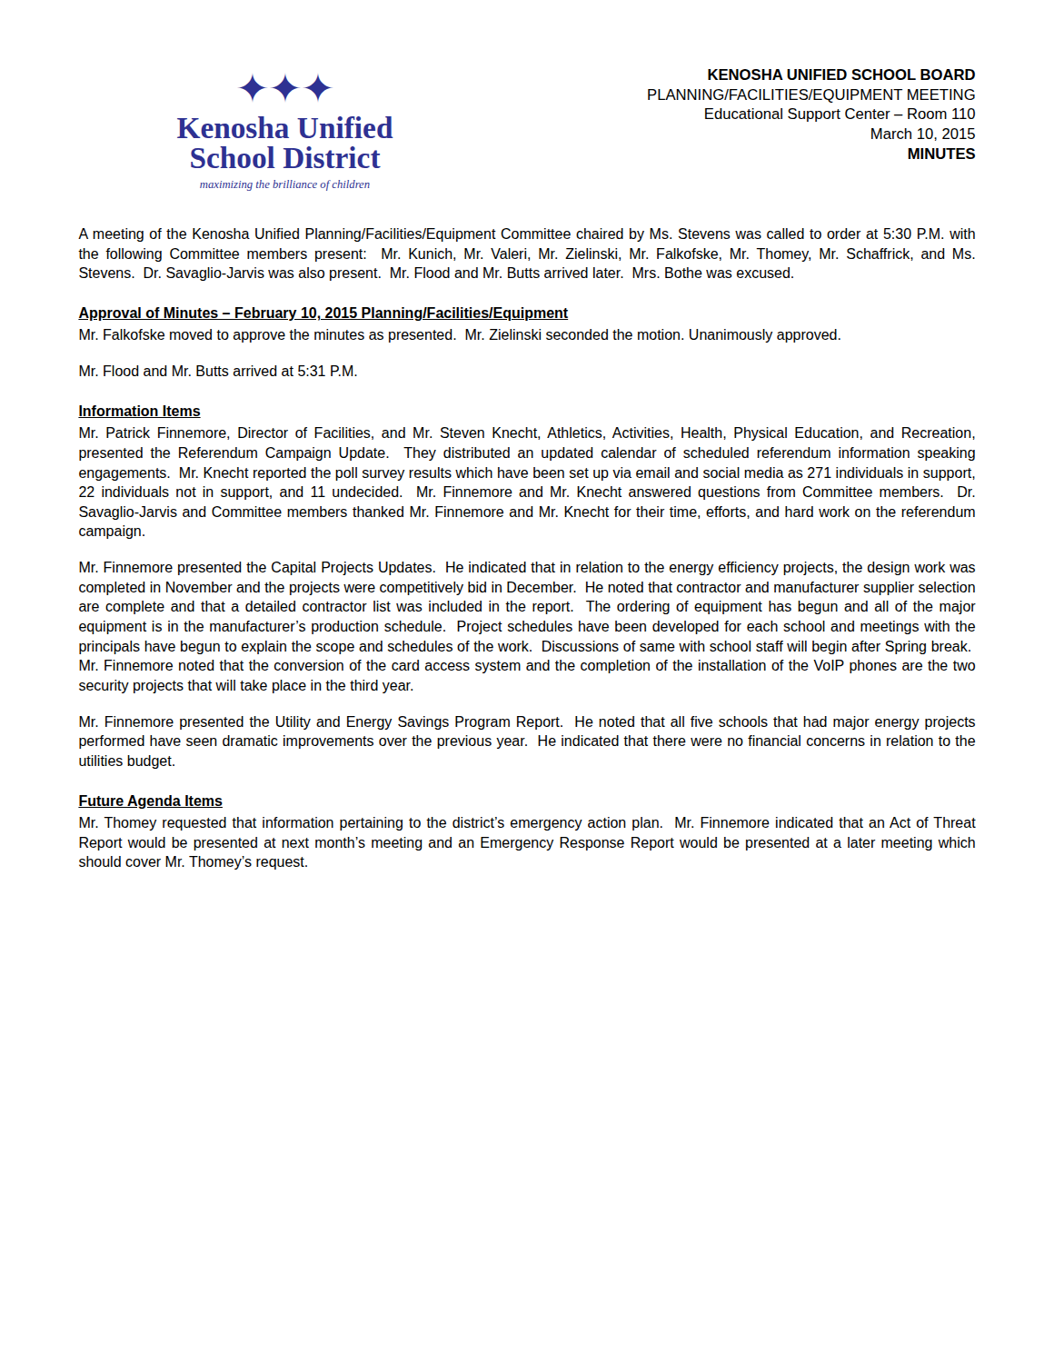✦✦✦
Kenosha Unified
School District
maximizing the brilliance of children
KENOSHA UNIFIED SCHOOL BOARD
PLANNING/FACILITIES/EQUIPMENT MEETING
Educational Support Center – Room 110
March 10, 2015
MINUTES
A meeting of the Kenosha Unified Planning/Facilities/Equipment Committee chaired by Ms. Stevens was called to order at 5:30 P.M. with the following Committee members present: Mr. Kunich, Mr. Valeri, Mr. Zielinski, Mr. Falkofske, Mr. Thomey, Mr. Schaffrick, and Ms. Stevens. Dr. Savaglio-Jarvis was also present. Mr. Flood and Mr. Butts arrived later. Mrs. Bothe was excused.
Approval of Minutes – February 10, 2015 Planning/Facilities/Equipment
Mr. Falkofske moved to approve the minutes as presented. Mr. Zielinski seconded the motion. Unanimously approved.
Mr. Flood and Mr. Butts arrived at 5:31 P.M.
Information Items
Mr. Patrick Finnemore, Director of Facilities, and Mr. Steven Knecht, Athletics, Activities, Health, Physical Education, and Recreation, presented the Referendum Campaign Update. They distributed an updated calendar of scheduled referendum information speaking engagements. Mr. Knecht reported the poll survey results which have been set up via email and social media as 271 individuals in support, 22 individuals not in support, and 11 undecided. Mr. Finnemore and Mr. Knecht answered questions from Committee members. Dr. Savaglio-Jarvis and Committee members thanked Mr. Finnemore and Mr. Knecht for their time, efforts, and hard work on the referendum campaign.
Mr. Finnemore presented the Capital Projects Updates. He indicated that in relation to the energy efficiency projects, the design work was completed in November and the projects were competitively bid in December. He noted that contractor and manufacturer supplier selection are complete and that a detailed contractor list was included in the report. The ordering of equipment has begun and all of the major equipment is in the manufacturer’s production schedule. Project schedules have been developed for each school and meetings with the principals have begun to explain the scope and schedules of the work. Discussions of same with school staff will begin after Spring break. Mr. Finnemore noted that the conversion of the card access system and the completion of the installation of the VoIP phones are the two security projects that will take place in the third year.
Mr. Finnemore presented the Utility and Energy Savings Program Report. He noted that all five schools that had major energy projects performed have seen dramatic improvements over the previous year. He indicated that there were no financial concerns in relation to the utilities budget.
Future Agenda Items
Mr. Thomey requested that information pertaining to the district’s emergency action plan. Mr. Finnemore indicated that an Act of Threat Report would be presented at next month’s meeting and an Emergency Response Report would be presented at a later meeting which should cover Mr. Thomey’s request.